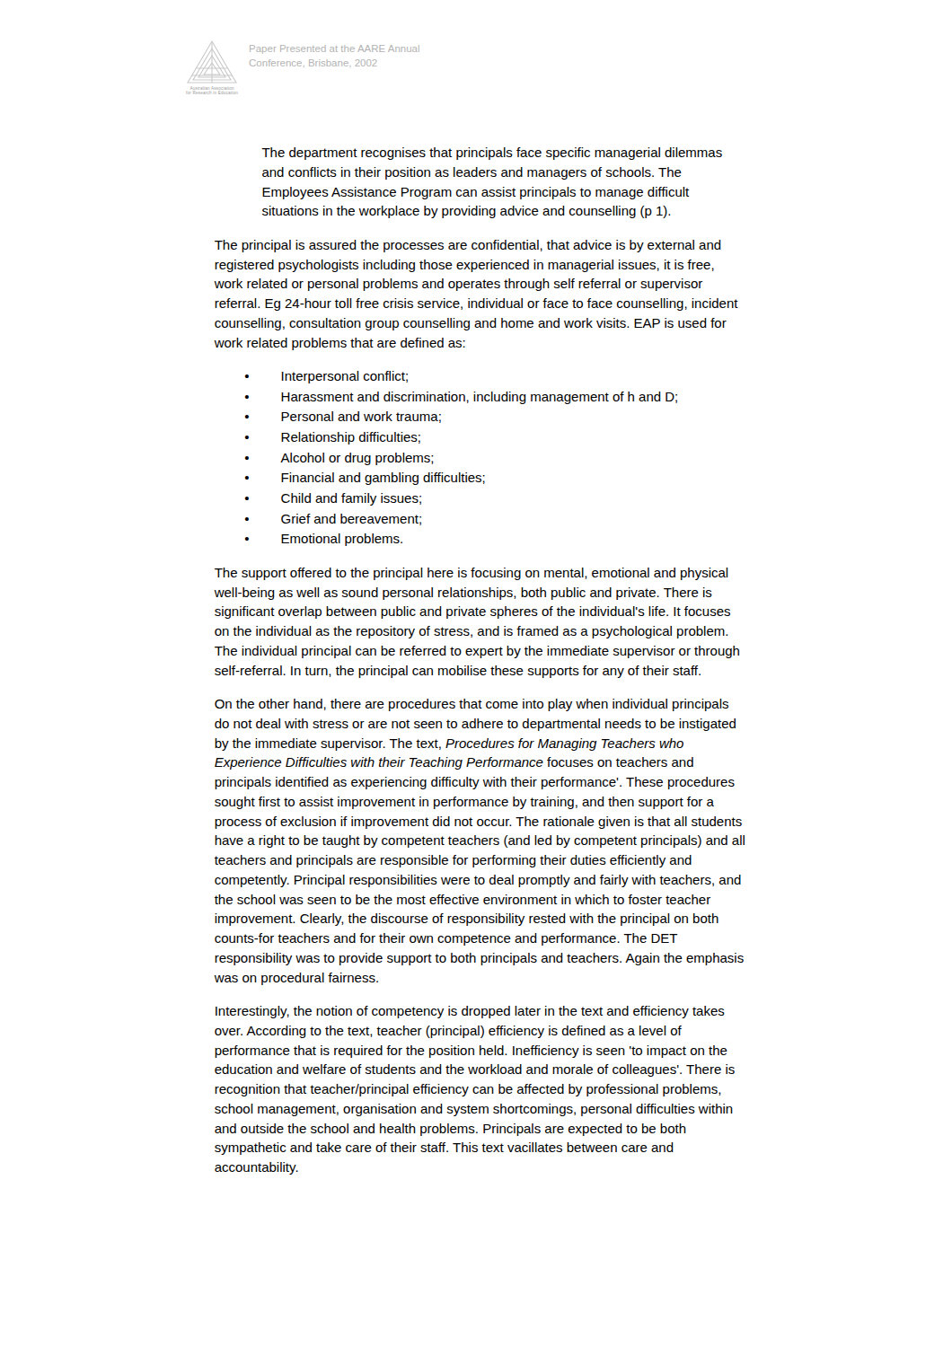Australian Association
for Research in Education
Paper Presented at the AARE Annual
Conference, Brisbane, 2002
The department recognises that principals face specific managerial dilemmas and conflicts in their position as leaders and managers of schools. The Employees Assistance Program can assist principals to manage difficult situations in the workplace by providing advice and counselling (p 1).
The principal is assured the processes are confidential, that advice is by external and registered psychologists including those experienced in managerial issues, it is free, work related or personal problems and operates through self referral or supervisor referral. Eg 24-hour toll free crisis service, individual or face to face counselling, incident counselling, consultation group counselling and home and work visits. EAP is used for work related problems that are defined as:
Interpersonal conflict;
Harassment and discrimination, including management of h and D;
Personal and work trauma;
Relationship difficulties;
Alcohol or drug problems;
Financial and gambling difficulties;
Child and family issues;
Grief and bereavement;
Emotional problems.
The support offered to the principal here is focusing on mental, emotional and physical well-being as well as sound personal relationships, both public and private. There is significant overlap between public and private spheres of the individual's life. It focuses on the individual as the repository of stress, and is framed as a psychological problem. The individual principal can be referred to expert by the immediate supervisor or through self-referral. In turn, the principal can mobilise these supports for any of their staff.
On the other hand, there are procedures that come into play when individual principals do not deal with stress or are not seen to adhere to departmental needs to be instigated by the immediate supervisor. The text, Procedures for Managing Teachers who Experience Difficulties with their Teaching Performance focuses on teachers and principals identified as experiencing difficulty with their performance'. These procedures sought first to assist improvement in performance by training, and then support for a process of exclusion if improvement did not occur. The rationale given is that all students have a right to be taught by competent teachers (and led by competent principals) and all teachers and principals are responsible for performing their duties efficiently and competently. Principal responsibilities were to deal promptly and fairly with teachers, and the school was seen to be the most effective environment in which to foster teacher improvement. Clearly, the discourse of responsibility rested with the principal on both counts-for teachers and for their own competence and performance. The DET responsibility was to provide support to both principals and teachers. Again the emphasis was on procedural fairness.
Interestingly, the notion of competency is dropped later in the text and efficiency takes over. According to the text, teacher (principal) efficiency is defined as a level of performance that is required for the position held. Inefficiency is seen 'to impact on the education and welfare of students and the workload and morale of colleagues'. There is recognition that teacher/principal efficiency can be affected by professional problems, school management, organisation and system shortcomings, personal difficulties within and outside the school and health problems. Principals are expected to be both sympathetic and take care of their staff. This text vacillates between care and accountability.